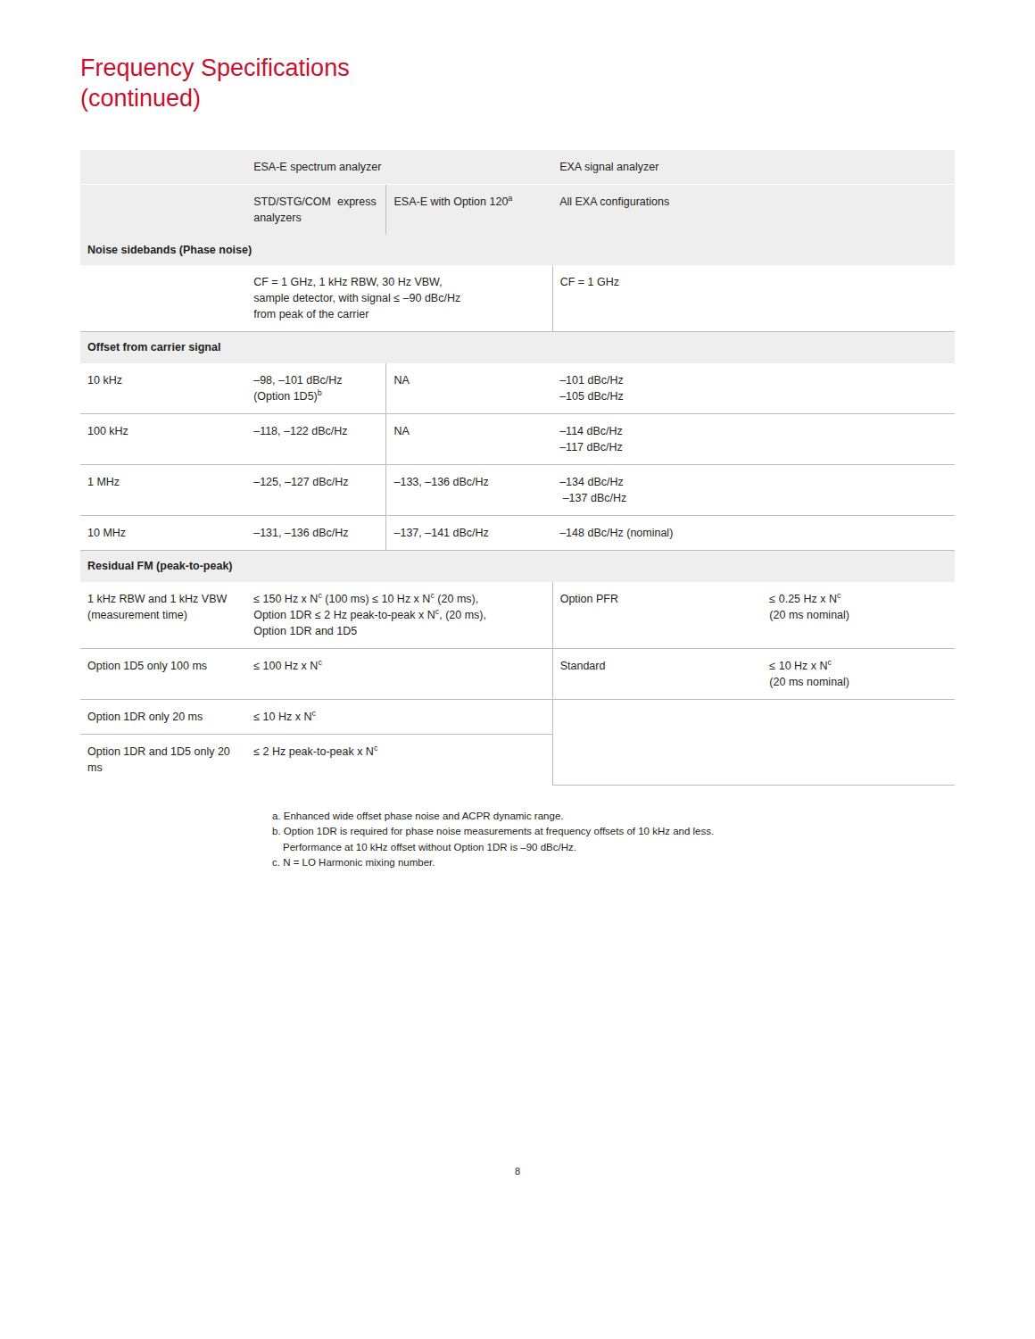Frequency Specifications(continued)
| | ESA-E spectrum analyzer | EXA signal analyzer |
| | STD/STG/COM express analyzers | ESA-E with Option 120 a | All EXA configurations | |
| Noise sidebands (Phase noise) |
| | CF = 1 GHz, 1 kHz RBW, 30 Hz VBW, sample detector, with signal –90 dBc/Hz from peak of the carrier | CF = 1 GHz | |
| Offset from carrier signal |
| 10 kHz | –98, –101 dBc/Hz (Option 1D5) b | NA | –101 dBc/Hz –105 dBc/Hz | |
| 100 kHz | –118, –122 dBc/Hz | NA | –114 dBc/Hz –117 dBc/Hz | |
| 1 MHz | –125, –127 dBc/Hz | –133, –136 dBc/Hz | –134 dBc/Hz –137 dBc/Hz | |
| 10 MHz | –131, –136 dBc/Hz | –137, –141 dBc/Hz | –148 dBc/Hz (nominal) |
| Residual FM (peak-to-peak) |
| 1 kHz RBW and 1 kHz VBW (measurement time) | 150 Hz x N c (100 ms) 10 Hz x N c (20 ms), Option 1DR 2 Hz peak-to-peak x N c , (20 ms), Option 1DR and 1D5 | Option PFR | 0.25 Hz x N c (20 ms nominal) |
| Option 1D5 only 100 ms | 100 Hz x N c | Standard | 10 Hz x N c (20 ms nominal) |
| Option 1DR only 20 ms | 10 Hz x N c | | |
| Option 1DR and 1D5 only 20 ms | 2 Hz peak-to-peak x N c |
a. Enhanced wide offset phase noise and ACPR dynamic range.
b. Option 1DR is required for phase noise measurements at frequency offsets of 10 kHz and less.
Performance at 10 kHz offset without Option 1DR is –90 dBc/Hz.
c. N = LO Harmonic mixing number.
8